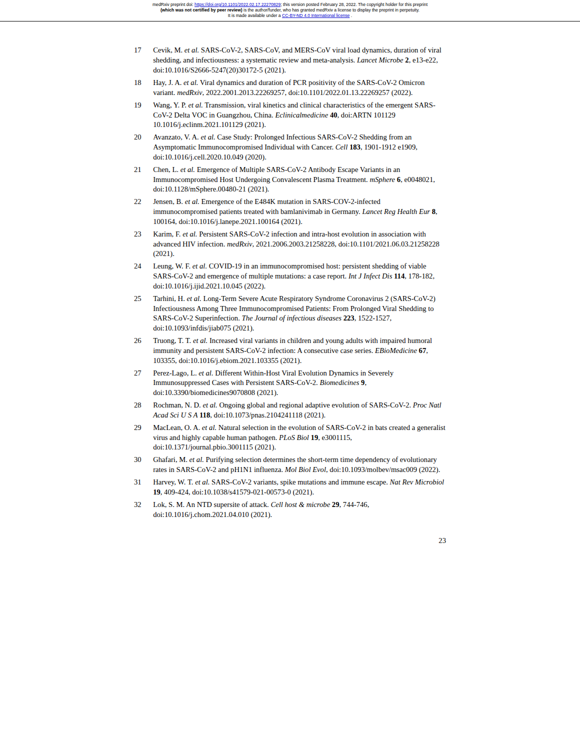medRxiv preprint doi: https://doi.org/10.1101/2022.02.17.22270829; this version posted February 28, 2022. The copyright holder for this preprint (which was not certified by peer review) is the author/funder, who has granted medRxiv a license to display the preprint in perpetuity. It is made available under a CC-BY-ND 4.0 International license .
17 Cevik, M. et al. SARS-CoV-2, SARS-CoV, and MERS-CoV viral load dynamics, duration of viral shedding, and infectiousness: a systematic review and meta-analysis. Lancet Microbe 2, e13-e22, doi:10.1016/S2666-5247(20)30172-5 (2021).
18 Hay, J. A. et al. Viral dynamics and duration of PCR positivity of the SARS-CoV-2 Omicron variant. medRxiv, 2022.2001.2013.22269257, doi:10.1101/2022.01.13.22269257 (2022).
19 Wang, Y. P. et al. Transmission, viral kinetics and clinical characteristics of the emergent SARS-CoV-2 Delta VOC in Guangzhou, China. Eclinicalmedicine 40, doi:ARTN 101129 10.1016/j.eclinm.2021.101129 (2021).
20 Avanzato, V. A. et al. Case Study: Prolonged Infectious SARS-CoV-2 Shedding from an Asymptomatic Immunocompromised Individual with Cancer. Cell 183, 1901-1912 e1909, doi:10.1016/j.cell.2020.10.049 (2020).
21 Chen, L. et al. Emergence of Multiple SARS-CoV-2 Antibody Escape Variants in an Immunocompromised Host Undergoing Convalescent Plasma Treatment. mSphere 6, e0048021, doi:10.1128/mSphere.00480-21 (2021).
22 Jensen, B. et al. Emergence of the E484K mutation in SARS-COV-2-infected immunocompromised patients treated with bamlanivimab in Germany. Lancet Reg Health Eur 8, 100164, doi:10.1016/j.lanepe.2021.100164 (2021).
23 Karim, F. et al. Persistent SARS-CoV-2 infection and intra-host evolution in association with advanced HIV infection. medRxiv, 2021.2006.2003.21258228, doi:10.1101/2021.06.03.21258228 (2021).
24 Leung, W. F. et al. COVID-19 in an immunocompromised host: persistent shedding of viable SARS-CoV-2 and emergence of multiple mutations: a case report. Int J Infect Dis 114, 178-182, doi:10.1016/j.ijid.2021.10.045 (2022).
25 Tarhini, H. et al. Long-Term Severe Acute Respiratory Syndrome Coronavirus 2 (SARS-CoV-2) Infectiousness Among Three Immunocompromised Patients: From Prolonged Viral Shedding to SARS-CoV-2 Superinfection. The Journal of infectious diseases 223, 1522-1527, doi:10.1093/infdis/jiab075 (2021).
26 Truong, T. T. et al. Increased viral variants in children and young adults with impaired humoral immunity and persistent SARS-CoV-2 infection: A consecutive case series. EBioMedicine 67, 103355, doi:10.1016/j.ebiom.2021.103355 (2021).
27 Perez-Lago, L. et al. Different Within-Host Viral Evolution Dynamics in Severely Immunosuppressed Cases with Persistent SARS-CoV-2. Biomedicines 9, doi:10.3390/biomedicines9070808 (2021).
28 Rochman, N. D. et al. Ongoing global and regional adaptive evolution of SARS-CoV-2. Proc Natl Acad Sci U S A 118, doi:10.1073/pnas.2104241118 (2021).
29 MacLean, O. A. et al. Natural selection in the evolution of SARS-CoV-2 in bats created a generalist virus and highly capable human pathogen. PLoS Biol 19, e3001115, doi:10.1371/journal.pbio.3001115 (2021).
30 Ghafari, M. et al. Purifying selection determines the short-term time dependency of evolutionary rates in SARS-CoV-2 and pH1N1 influenza. Mol Biol Evol, doi:10.1093/molbev/msac009 (2022).
31 Harvey, W. T. et al. SARS-CoV-2 variants, spike mutations and immune escape. Nat Rev Microbiol 19, 409-424, doi:10.1038/s41579-021-00573-0 (2021).
32 Lok, S. M. An NTD supersite of attack. Cell host & microbe 29, 744-746, doi:10.1016/j.chom.2021.04.010 (2021).
23